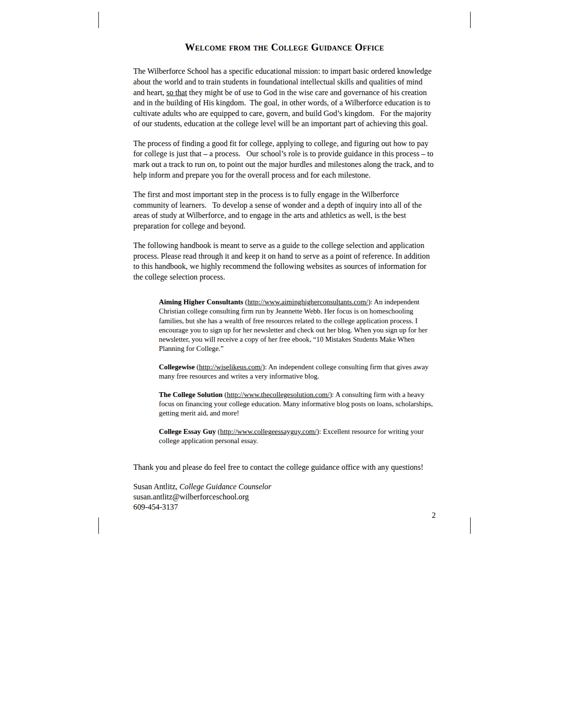Welcome from the College Guidance Office
The Wilberforce School has a specific educational mission: to impart basic ordered knowledge about the world and to train students in foundational intellectual skills and qualities of mind and heart, so that they might be of use to God in the wise care and governance of his creation and in the building of His kingdom. The goal, in other words, of a Wilberforce education is to cultivate adults who are equipped to care, govern, and build God’s kingdom. For the majority of our students, education at the college level will be an important part of achieving this goal.
The process of finding a good fit for college, applying to college, and figuring out how to pay for college is just that – a process. Our school’s role is to provide guidance in this process – to mark out a track to run on, to point out the major hurdles and milestones along the track, and to help inform and prepare you for the overall process and for each milestone.
The first and most important step in the process is to fully engage in the Wilberforce community of learners. To develop a sense of wonder and a depth of inquiry into all of the areas of study at Wilberforce, and to engage in the arts and athletics as well, is the best preparation for college and beyond.
The following handbook is meant to serve as a guide to the college selection and application process. Please read through it and keep it on hand to serve as a point of reference. In addition to this handbook, we highly recommend the following websites as sources of information for the college selection process.
Aiming Higher Consultants (http://www.aiminghigherconsultants.com/): An independent Christian college consulting firm run by Jeannette Webb. Her focus is on homeschooling families, but she has a wealth of free resources related to the college application process. I encourage you to sign up for her newsletter and check out her blog. When you sign up for her newsletter, you will receive a copy of her free ebook, “10 Mistakes Students Make When Planning for College.”
Collegewise (http://wiselikeus.com/): An independent college consulting firm that gives away many free resources and writes a very informative blog.
The College Solution (http://www.thecollegesolution.com/): A consulting firm with a heavy focus on financing your college education. Many informative blog posts on loans, scholarships, getting merit aid, and more!
College Essay Guy (http://www.collegeessayguy.com/): Excellent resource for writing your college application personal essay.
Thank you and please do feel free to contact the college guidance office with any questions!
Susan Antlitz, College Guidance Counselor
susan.antlitz@wilberforceschool.org
609-454-3137
2